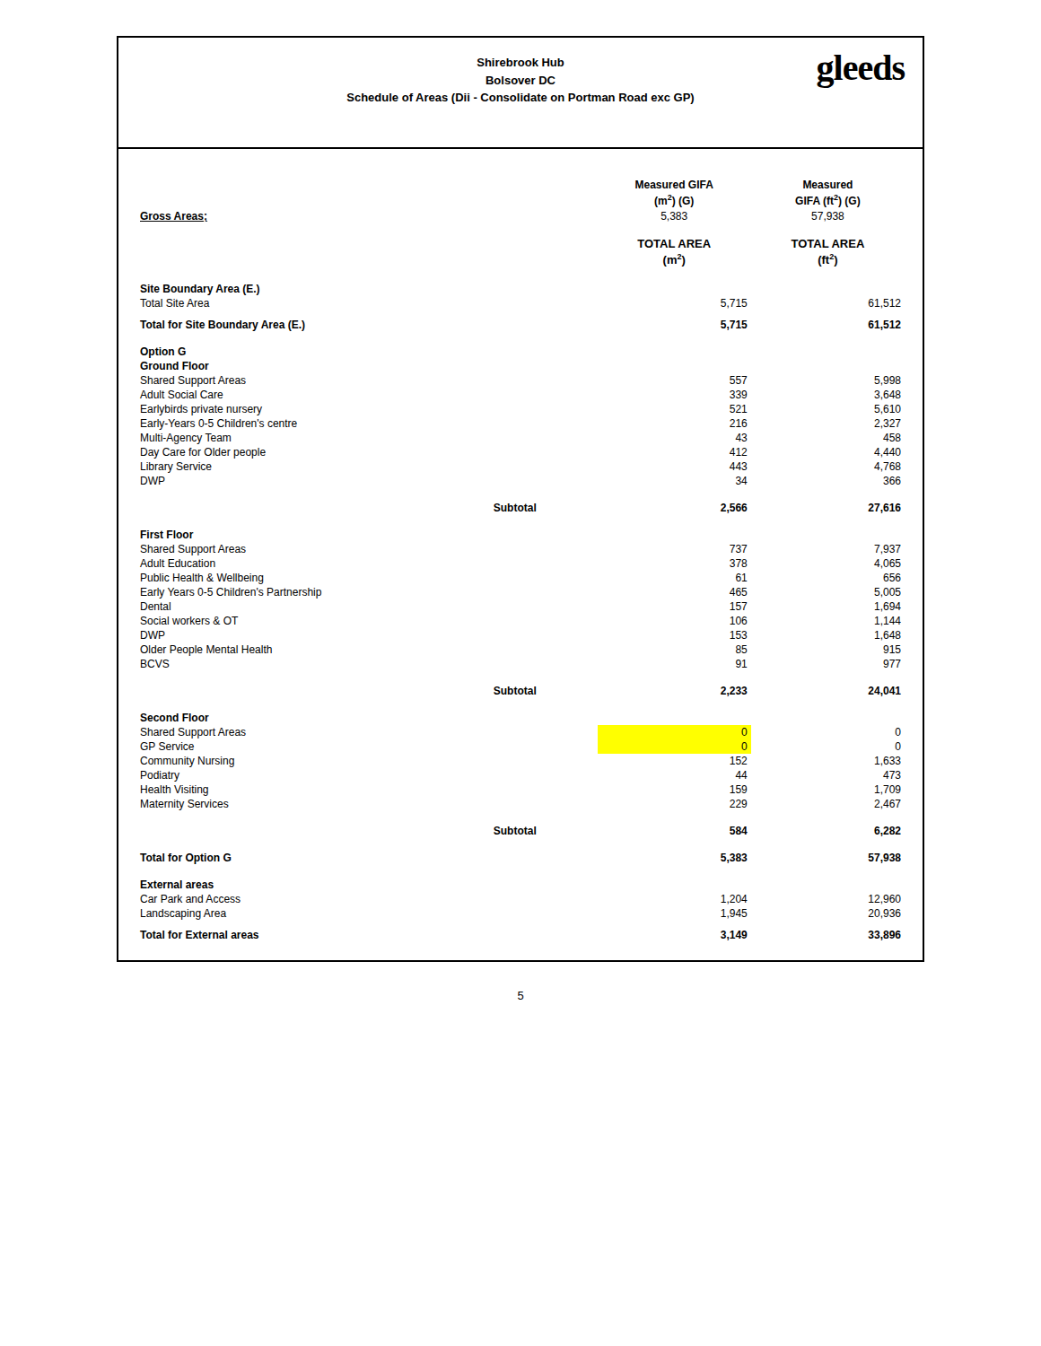gleeds
Shirebrook Hub
Bolsover DC
Schedule of Areas (Dii - Consolidate on Portman Road exc GP)
| | | Measured GIFA (m 2 ) (G) | Measured GIFA (ft 2 ) (G) |
| Gross Areas; | | 5,383 | 57,938 |
| | | TOTAL AREA (m 2 ) | TOTAL AREA (ft 2 ) |
| Site Boundary Area (E.) | | | |
| Total Site Area | | 5,715 | 61,512 |
| Total for Site Boundary Area (E.) | | 5,715 | 61,512 |
| Option G | | | |
| Ground Floor | | | |
| Shared Support Areas | | 557 | 5,998 |
| Adult Social Care | | 339 | 3,648 |
| Earlybirds private nursery | | 521 | 5,610 |
| Early-Years 0-5 Children's centre | | 216 | 2,327 |
| Multi-Agency Team | | 43 | 458 |
| Day Care for Older people | | 412 | 4,440 |
| Library Service | | 443 | 4,768 |
| DWP | | 34 | 366 |
| | Subtotal | 2,566 | 27,616 |
| First Floor | | | |
| Shared Support Areas | | 737 | 7,937 |
| Adult Education | | 378 | 4,065 |
| Public Health & Wellbeing | | 61 | 656 |
| Early Years 0-5 Children's Partnership | | 465 | 5,005 |
| Dental | | 157 | 1,694 |
| Social workers & OT | | 106 | 1,144 |
| DWP | | 153 | 1,648 |
| Older People Mental Health | | 85 | 915 |
| BCVS | | 91 | 977 |
| | Subtotal | 2,233 | 24,041 |
| Second Floor | | | |
| Shared Support Areas | | 0 | 0 |
| GP Service | | 0 | 0 |
| Community Nursing | | 152 | 1,633 |
| Podiatry | | 44 | 473 |
| Health Visiting | | 159 | 1,709 |
| Maternity Services | | 229 | 2,467 |
| | Subtotal | 584 | 6,282 |
| Total for Option G | | 5,383 | 57,938 |
| External areas | | | |
| Car Park and Access | | 1,204 | 12,960 |
| Landscaping Area | | 1,945 | 20,936 |
| Total for External areas | | 3,149 | 33,896 |
5